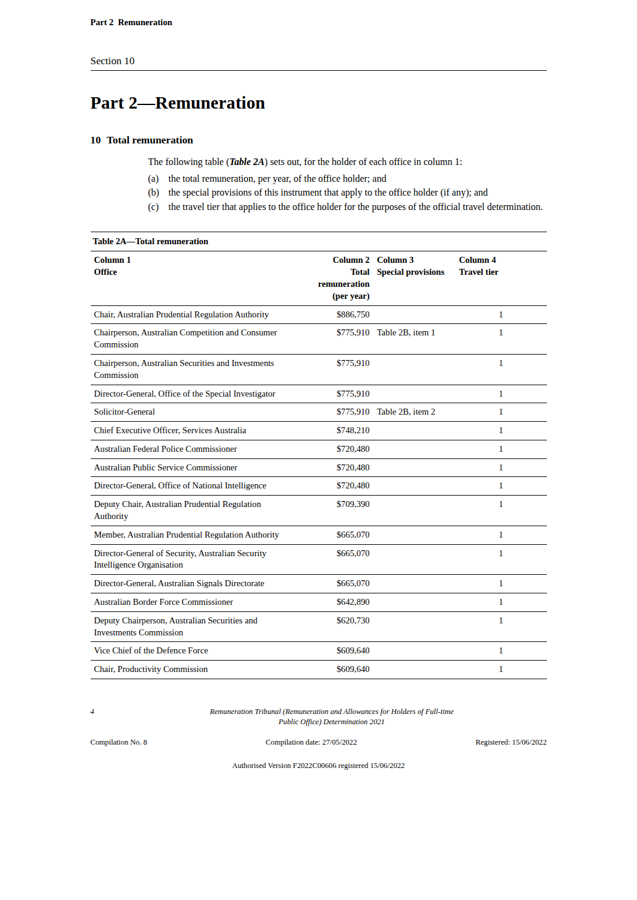Part 2 Remuneration
Section 10
Part 2—Remuneration
10 Total remuneration
The following table (Table 2A) sets out, for the holder of each office in column 1:
(a) the total remuneration, per year, of the office holder; and
(b) the special provisions of this instrument that apply to the office holder (if any); and
(c) the travel tier that applies to the office holder for the purposes of the official travel determination.
Table 2A—Total remuneration
| Column 1 Office | Column 2 Total remuneration (per year) | Column 3 Special provisions | Column 4 Travel tier |
| --- | --- | --- | --- |
| Chair, Australian Prudential Regulation Authority | $886,750 | | 1 |
| Chairperson, Australian Competition and Consumer Commission | $775,910 | Table 2B, item 1 | 1 |
| Chairperson, Australian Securities and Investments Commission | $775,910 | | 1 |
| Director-General, Office of the Special Investigator | $775,910 | | 1 |
| Solicitor-General | $775,910 | Table 2B, item 2 | 1 |
| Chief Executive Officer, Services Australia | $748,210 | | 1 |
| Australian Federal Police Commissioner | $720,480 | | 1 |
| Australian Public Service Commissioner | $720,480 | | 1 |
| Director-General, Office of National Intelligence | $720,480 | | 1 |
| Deputy Chair, Australian Prudential Regulation Authority | $709,390 | | 1 |
| Member, Australian Prudential Regulation Authority | $665,070 | | 1 |
| Director-General of Security, Australian Security Intelligence Organisation | $665,070 | | 1 |
| Director-General, Australian Signals Directorate | $665,070 | | 1 |
| Australian Border Force Commissioner | $642,890 | | 1 |
| Deputy Chairperson, Australian Securities and Investments Commission | $620,730 | | 1 |
| Vice Chief of the Defence Force | $609,640 | | 1 |
| Chair, Productivity Commission | $609,640 | | 1 |
4
Remuneration Tribunal (Remuneration and Allowances for Holders of Full-time
Public Office) Determination 2021
Compilation No. 8 Compilation date: 27/05/2022 Registered: 15/06/2022
Authorised Version F2022C00606 registered 15/06/2022